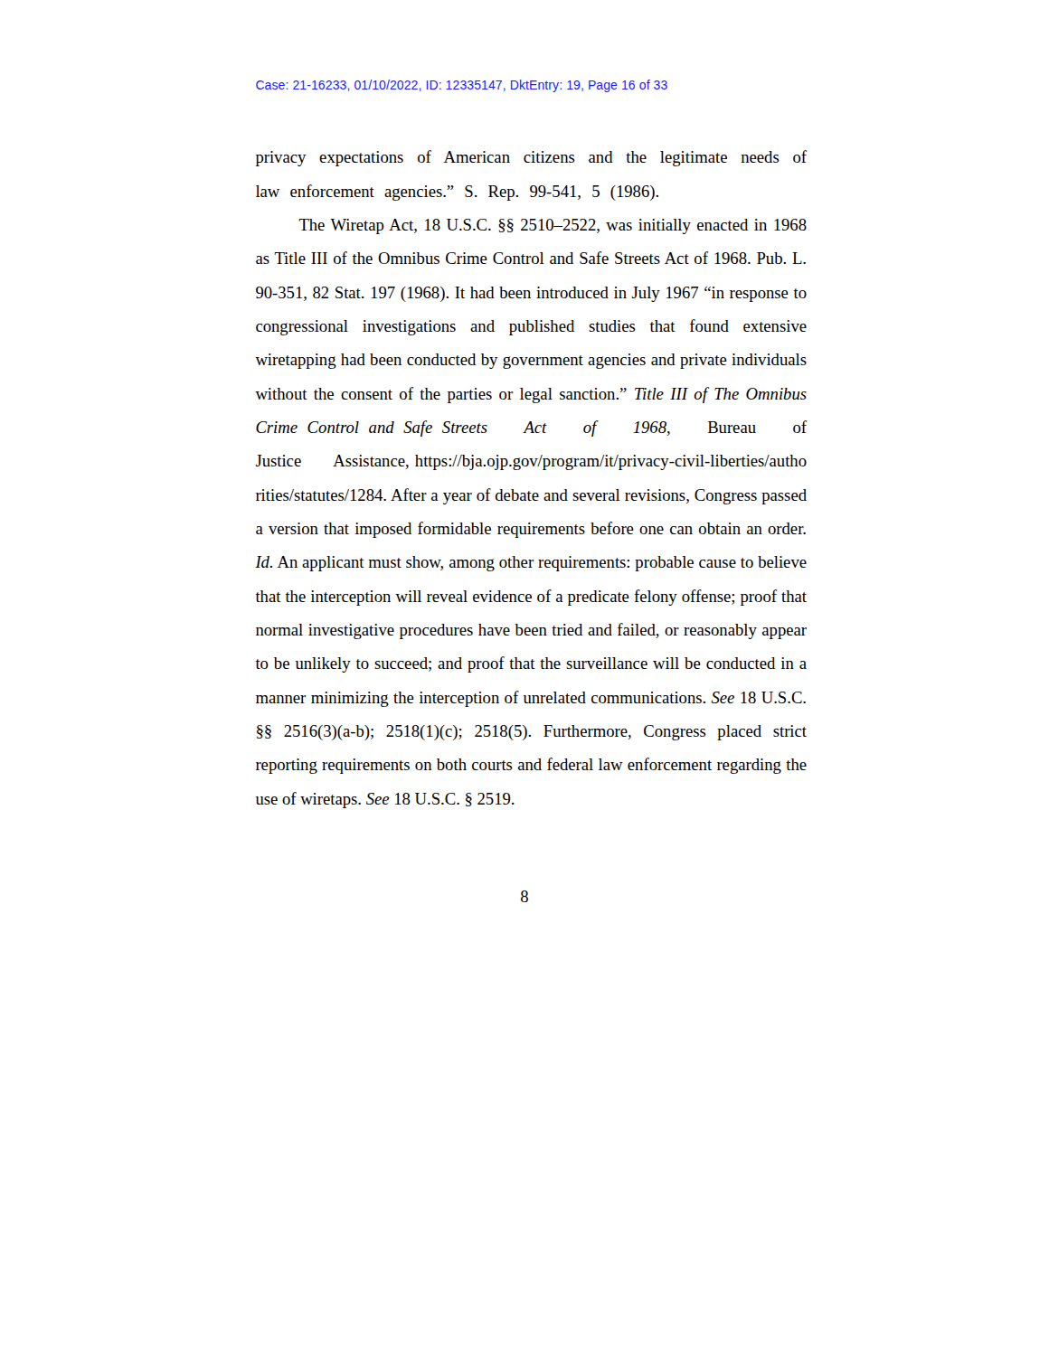Case: 21-16233, 01/10/2022, ID: 12335147, DktEntry: 19, Page 16 of 33
privacy expectations of American citizens and the legitimate needs of law enforcement agencies.” S. Rep. 99-541, 5 (1986).
The Wiretap Act, 18 U.S.C. §§ 2510–2522, was initially enacted in 1968 as Title III of the Omnibus Crime Control and Safe Streets Act of 1968. Pub. L. 90-351, 82 Stat. 197 (1968). It had been introduced in July 1967 “in response to congressional investigations and published studies that found extensive wiretapping had been conducted by government agencies and private individuals without the consent of the parties or legal sanction.” Title III of The Omnibus Crime Control and Safe Streets Act of 1968, Bureau of Justice Assistance, https://bja.ojp.gov/program/it/privacy-civil-liberties/authorities/statutes/1284. After a year of debate and several revisions, Congress passed a version that imposed formidable requirements before one can obtain an order. Id. An applicant must show, among other requirements: probable cause to believe that the interception will reveal evidence of a predicate felony offense; proof that normal investigative procedures have been tried and failed, or reasonably appear to be unlikely to succeed; and proof that the surveillance will be conducted in a manner minimizing the interception of unrelated communications. See 18 U.S.C. §§ 2516(3)(a-b); 2518(1)(c); 2518(5). Furthermore, Congress placed strict reporting requirements on both courts and federal law enforcement regarding the use of wiretaps. See 18 U.S.C. § 2519.
8